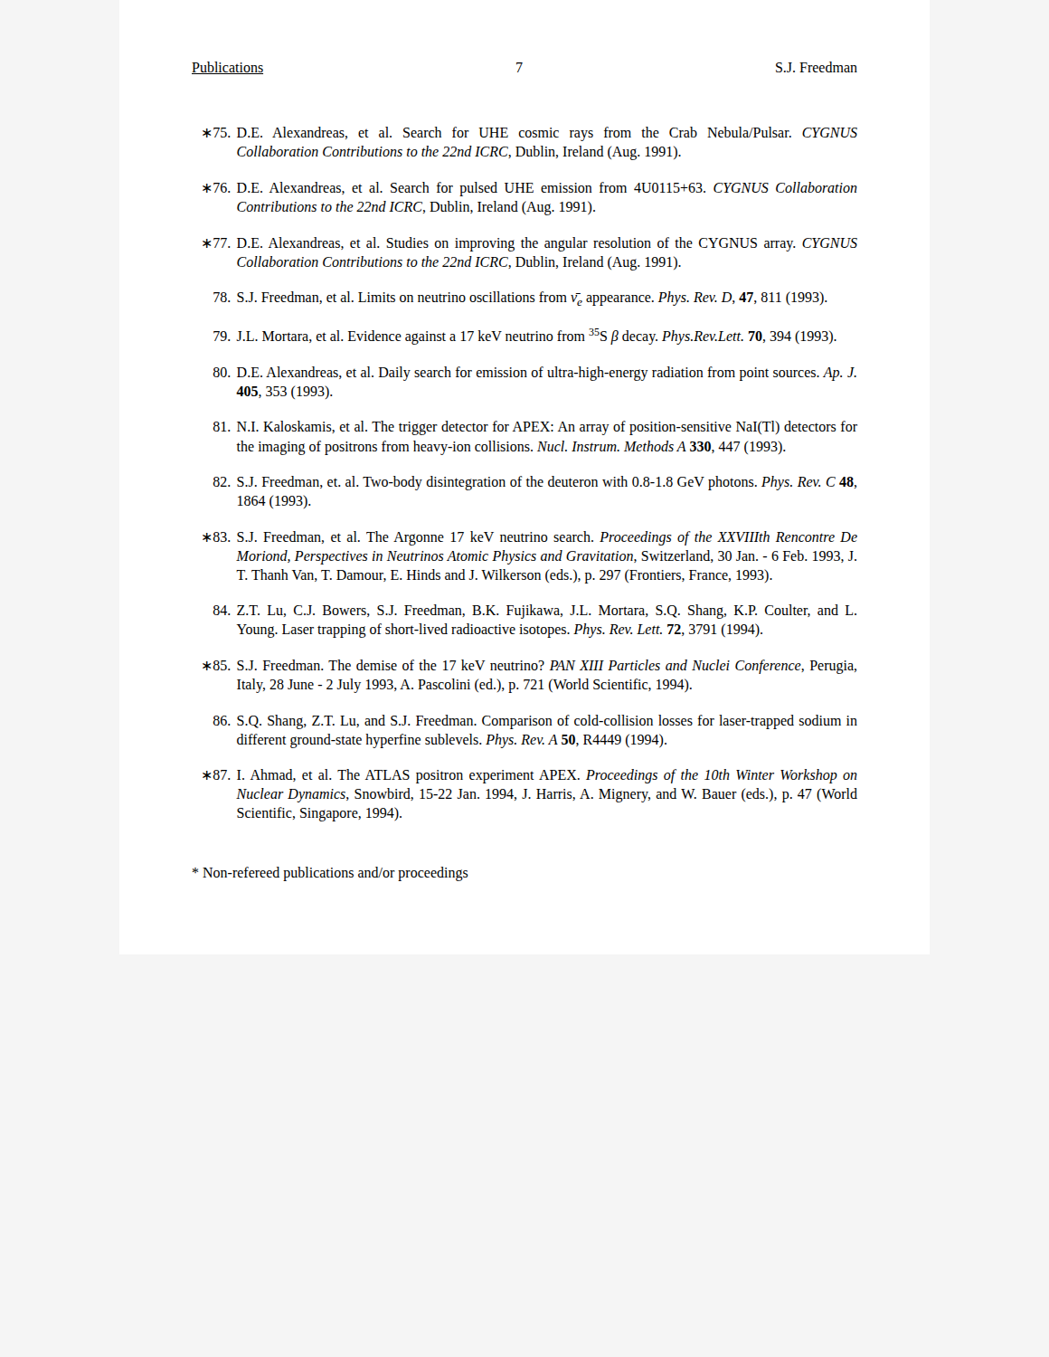Publications
7
S.J. Freedman
∗75. D.E. Alexandreas, et al. Search for UHE cosmic rays from the Crab Nebula/Pulsar. CYGNUS Collaboration Contributions to the 22nd ICRC, Dublin, Ireland (Aug. 1991).
∗76. D.E. Alexandreas, et al. Search for pulsed UHE emission from 4U0115+63. CYGNUS Collaboration Contributions to the 22nd ICRC, Dublin, Ireland (Aug. 1991).
∗77. D.E. Alexandreas, et al. Studies on improving the angular resolution of the CYGNUS array. CYGNUS Collaboration Contributions to the 22nd ICRC, Dublin, Ireland (Aug. 1991).
78. S.J. Freedman, et al. Limits on neutrino oscillations from ν̄e appearance. Phys. Rev. D, 47, 811 (1993).
79. J.L. Mortara, et al. Evidence against a 17 keV neutrino from 35S β decay. Phys.Rev.Lett. 70, 394 (1993).
80. D.E. Alexandreas, et al. Daily search for emission of ultra-high-energy radiation from point sources. Ap. J. 405, 353 (1993).
81. N.I. Kaloskamis, et al. The trigger detector for APEX: An array of position-sensitive NaI(Tl) detectors for the imaging of positrons from heavy-ion collisions. Nucl. Instrum. Methods A 330, 447 (1993).
82. S.J. Freedman, et. al. Two-body disintegration of the deuteron with 0.8-1.8 GeV photons. Phys. Rev. C 48, 1864 (1993).
∗83. S.J. Freedman, et al. The Argonne 17 keV neutrino search. Proceedings of the XXVIIIth Rencontre De Moriond, Perspectives in Neutrinos Atomic Physics and Gravitation, Switzerland, 30 Jan. - 6 Feb. 1993, J. T. Thanh Van, T. Damour, E. Hinds and J. Wilkerson (eds.), p. 297 (Frontiers, France, 1993).
84. Z.T. Lu, C.J. Bowers, S.J. Freedman, B.K. Fujikawa, J.L. Mortara, S.Q. Shang, K.P. Coulter, and L. Young. Laser trapping of short-lived radioactive isotopes. Phys. Rev. Lett. 72, 3791 (1994).
∗85. S.J. Freedman. The demise of the 17 keV neutrino? PAN XIII Particles and Nuclei Conference, Perugia, Italy, 28 June - 2 July 1993, A. Pascolini (ed.), p. 721 (World Scientific, 1994).
86. S.Q. Shang, Z.T. Lu, and S.J. Freedman. Comparison of cold-collision losses for laser-trapped sodium in different ground-state hyperfine sublevels. Phys. Rev. A 50, R4449 (1994).
∗87. I. Ahmad, et al. The ATLAS positron experiment APEX. Proceedings of the 10th Winter Workshop on Nuclear Dynamics, Snowbird, 15-22 Jan. 1994, J. Harris, A. Mignery, and W. Bauer (eds.), p. 47 (World Scientific, Singapore, 1994).
* Non-refereed publications and/or proceedings